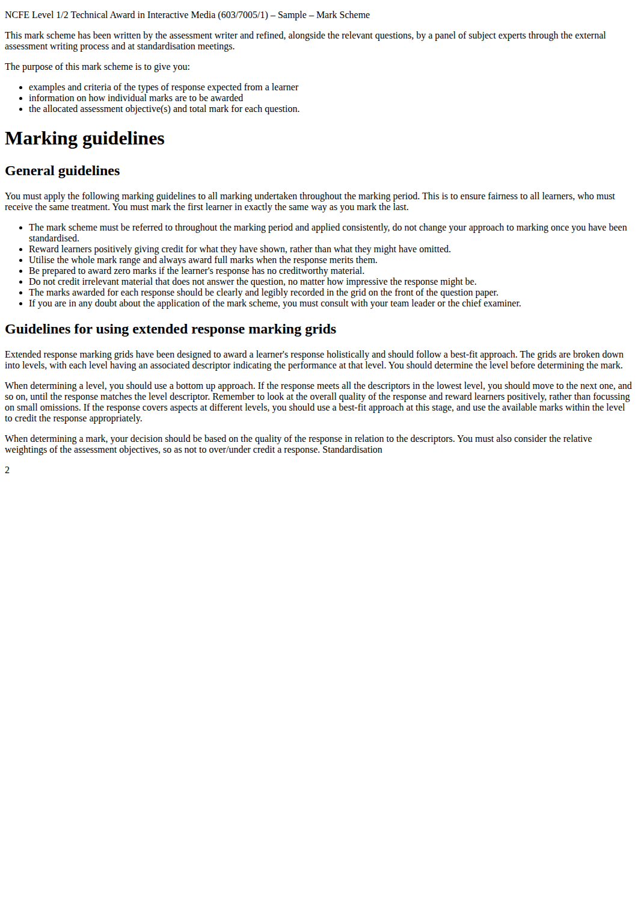NCFE Level 1/2 Technical Award in Interactive Media (603/7005/1) – Sample – Mark Scheme
This mark scheme has been written by the assessment writer and refined, alongside the relevant questions, by a panel of subject experts through the external assessment writing process and at standardisation meetings.
The purpose of this mark scheme is to give you:
examples and criteria of the types of response expected from a learner
information on how individual marks are to be awarded
the allocated assessment objective(s) and total mark for each question.
Marking guidelines
General guidelines
You must apply the following marking guidelines to all marking undertaken throughout the marking period. This is to ensure fairness to all learners, who must receive the same treatment. You must mark the first learner in exactly the same way as you mark the last.
The mark scheme must be referred to throughout the marking period and applied consistently, do not change your approach to marking once you have been standardised.
Reward learners positively giving credit for what they have shown, rather than what they might have omitted.
Utilise the whole mark range and always award full marks when the response merits them.
Be prepared to award zero marks if the learner's response has no creditworthy material.
Do not credit irrelevant material that does not answer the question, no matter how impressive the response might be.
The marks awarded for each response should be clearly and legibly recorded in the grid on the front of the question paper.
If you are in any doubt about the application of the mark scheme, you must consult with your team leader or the chief examiner.
Guidelines for using extended response marking grids
Extended response marking grids have been designed to award a learner's response holistically and should follow a best-fit approach. The grids are broken down into levels, with each level having an associated descriptor indicating the performance at that level. You should determine the level before determining the mark.
When determining a level, you should use a bottom up approach. If the response meets all the descriptors in the lowest level, you should move to the next one, and so on, until the response matches the level descriptor. Remember to look at the overall quality of the response and reward learners positively, rather than focussing on small omissions. If the response covers aspects at different levels, you should use a best-fit approach at this stage, and use the available marks within the level to credit the response appropriately.
When determining a mark, your decision should be based on the quality of the response in relation to the descriptors. You must also consider the relative weightings of the assessment objectives, so as not to over/under credit a response. Standardisation
2